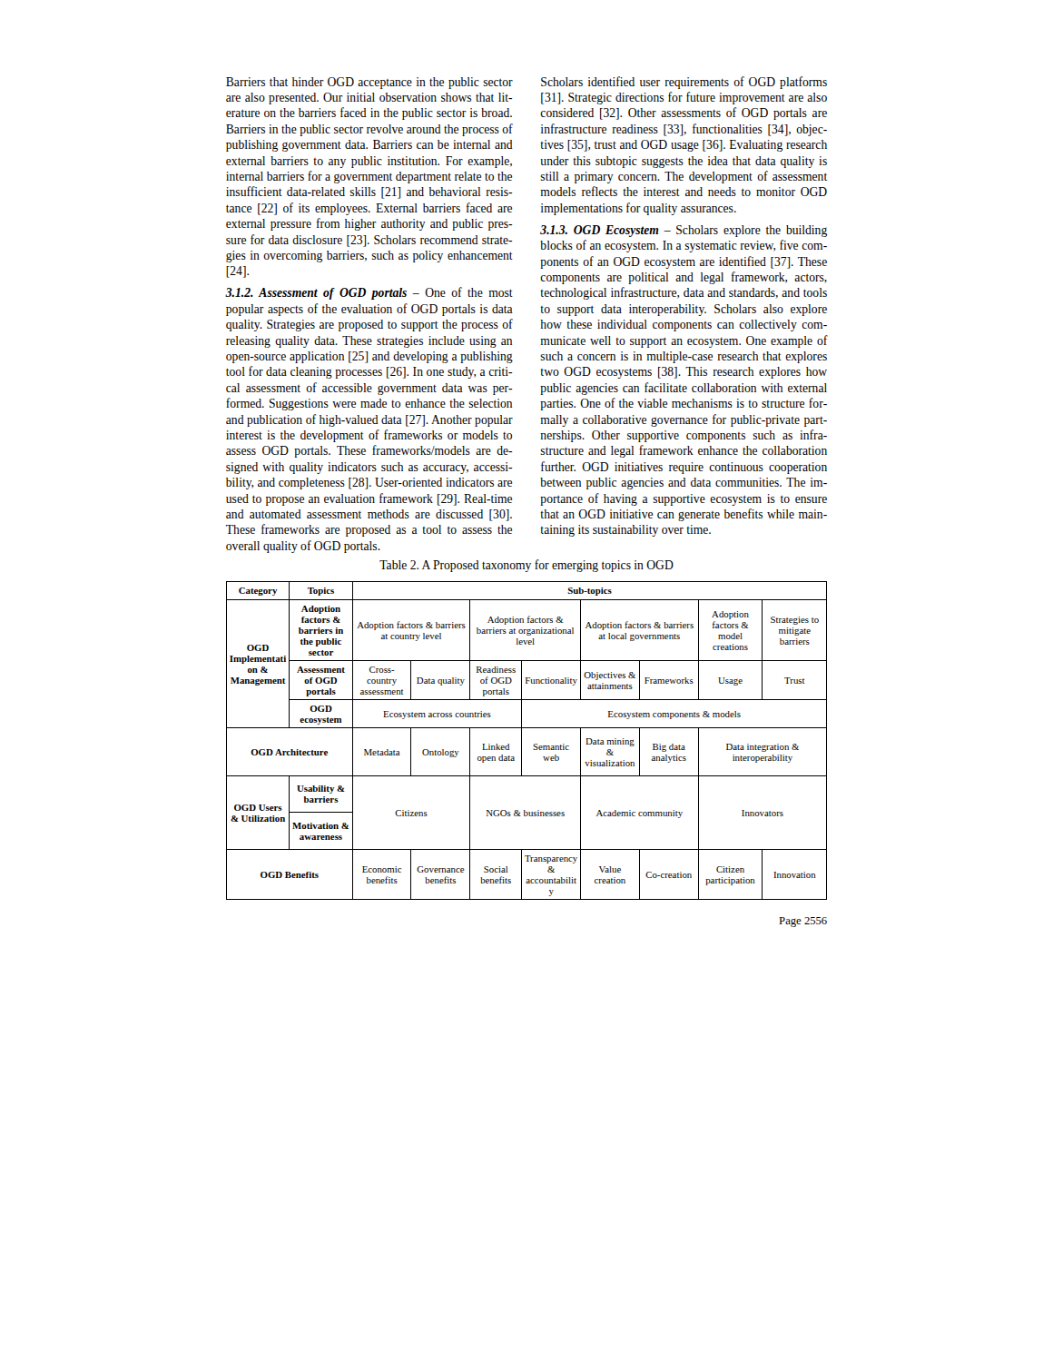Barriers that hinder OGD acceptance in the public sector are also presented. Our initial observation shows that literature on the barriers faced in the public sector is broad. Barriers in the public sector revolve around the process of publishing government data. Barriers can be internal and external barriers to any public institution. For example, internal barriers for a government department relate to the insufficient data-related skills [21] and behavioral resistance [22] of its employees. External barriers faced are external pressure from higher authority and public pressure for data disclosure [23]. Scholars recommend strategies in overcoming barriers, such as policy enhancement [24].
3.1.2. Assessment of OGD portals – One of the most popular aspects of the evaluation of OGD portals is data quality. Strategies are proposed to support the process of releasing quality data. These strategies include using an open-source application [25] and developing a publishing tool for data cleaning processes [26]. In one study, a critical assessment of accessible government data was performed. Suggestions were made to enhance the selection and publication of high-valued data [27]. Another popular interest is the development of frameworks or models to assess OGD portals. These frameworks/models are designed with quality indicators such as accuracy, accessibility, and completeness [28]. User-oriented indicators are used to propose an evaluation framework [29]. Real-time and automated assessment methods are discussed [30]. These frameworks are proposed as a tool to assess the overall quality of OGD portals.
Scholars identified user requirements of OGD platforms [31]. Strategic directions for future improvement are also considered [32]. Other assessments of OGD portals are infrastructure readiness [33], functionalities [34], objectives [35], trust and OGD usage [36]. Evaluating research under this subtopic suggests the idea that data quality is still a primary concern. The development of assessment models reflects the interest and needs to monitor OGD implementations for quality assurances.
3.1.3. OGD Ecosystem – Scholars explore the building blocks of an ecosystem. In a systematic review, five components of an OGD ecosystem are identified [37]. These components are political and legal framework, actors, technological infrastructure, data and standards, and tools to support data interoperability. Scholars also explore how these individual components can collectively communicate well to support an ecosystem. One example of such a concern is in multiple-case research that explores two OGD ecosystems [38]. This research explores how public agencies can facilitate collaboration with external parties. One of the viable mechanisms is to structure formally a collaborative governance for public-private partnerships. Other supportive components such as infrastructure and legal framework enhance the collaboration further. OGD initiatives require continuous cooperation between public agencies and data communities. The importance of having a supportive ecosystem is to ensure that an OGD initiative can generate benefits while maintaining its sustainability over time.
Table 2. A Proposed taxonomy for emerging topics in OGD
| Category | Topics | Sub-topics |
| --- | --- | --- |
| OGD Implementation & Management | Adoption factors & barriers in the public sector | Adoption factors & barriers at country level | Adoption factors & barriers at organizational level | Adoption factors & barriers at local governments | Adoption factors & model creations | Strategies to mitigate barriers |
| Assessment of OGD portals | Cross-country assessment | Data quality | Readiness of OGD portals | Functionality | Objectives & attainments | Frameworks | Usage | Trust |
| OGD ecosystem | Ecosystem across countries | Ecosystem components & models |
| OGD Architecture | Metadata | Ontology | Linked open data | Semantic web | Data mining & visualization | Big data analytics | Data integration & interoperability |
| OGD Users & Utilization | Usability & barriers | Citizens | NGOs & businesses | Academic community | Innovators |
| Motivation & awareness |
| OGD Benefits | Economic benefits | Governance benefits | Social benefits | Transparency & accountability | Value creation | Co-creation | Citizen participation | Innovation |
Page 2556